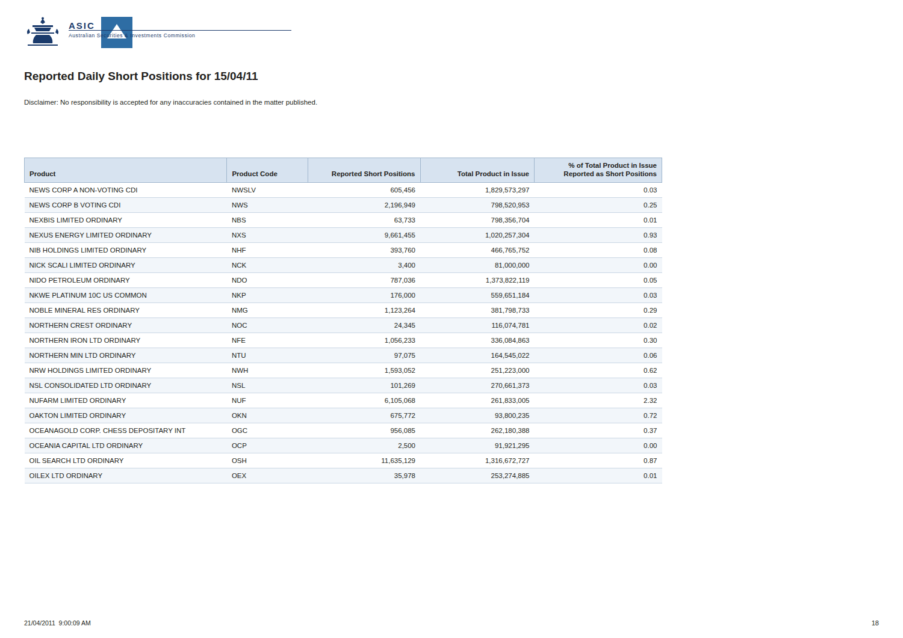ASIC
Australian Securities & Investments Commission
Reported Daily Short Positions for 15/04/11
Disclaimer: No responsibility is accepted for any inaccuracies contained in the matter published.
| Product | Product Code | Reported Short Positions | Total Product in Issue | % of Total Product in Issue Reported as Short Positions |
| --- | --- | --- | --- | --- |
| NEWS CORP A NON-VOTING CDI | NWSLV | 605,456 | 1,829,573,297 | 0.03 |
| NEWS CORP B VOTING CDI | NWS | 2,196,949 | 798,520,953 | 0.25 |
| NEXBIS LIMITED ORDINARY | NBS | 63,733 | 798,356,704 | 0.01 |
| NEXUS ENERGY LIMITED ORDINARY | NXS | 9,661,455 | 1,020,257,304 | 0.93 |
| NIB HOLDINGS LIMITED ORDINARY | NHF | 393,760 | 466,765,752 | 0.08 |
| NICK SCALI LIMITED ORDINARY | NCK | 3,400 | 81,000,000 | 0.00 |
| NIDO PETROLEUM ORDINARY | NDO | 787,036 | 1,373,822,119 | 0.05 |
| NKWE PLATINUM 10C US COMMON | NKP | 176,000 | 559,651,184 | 0.03 |
| NOBLE MINERAL RES ORDINARY | NMG | 1,123,264 | 381,798,733 | 0.29 |
| NORTHERN CREST ORDINARY | NOC | 24,345 | 116,074,781 | 0.02 |
| NORTHERN IRON LTD ORDINARY | NFE | 1,056,233 | 336,084,863 | 0.30 |
| NORTHERN MIN LTD ORDINARY | NTU | 97,075 | 164,545,022 | 0.06 |
| NRW HOLDINGS LIMITED ORDINARY | NWH | 1,593,052 | 251,223,000 | 0.62 |
| NSL CONSOLIDATED LTD ORDINARY | NSL | 101,269 | 270,661,373 | 0.03 |
| NUFARM LIMITED ORDINARY | NUF | 6,105,068 | 261,833,005 | 2.32 |
| OAKTON LIMITED ORDINARY | OKN | 675,772 | 93,800,235 | 0.72 |
| OCEANAGOLD CORP. CHESS DEPOSITARY INT | OGC | 956,085 | 262,180,388 | 0.37 |
| OCEANIA CAPITAL LTD ORDINARY | OCP | 2,500 | 91,921,295 | 0.00 |
| OIL SEARCH LTD ORDINARY | OSH | 11,635,129 | 1,316,672,727 | 0.87 |
| OILEX LTD ORDINARY | OEX | 35,978 | 253,274,885 | 0.01 |
21/04/2011 9:00:09 AM 18